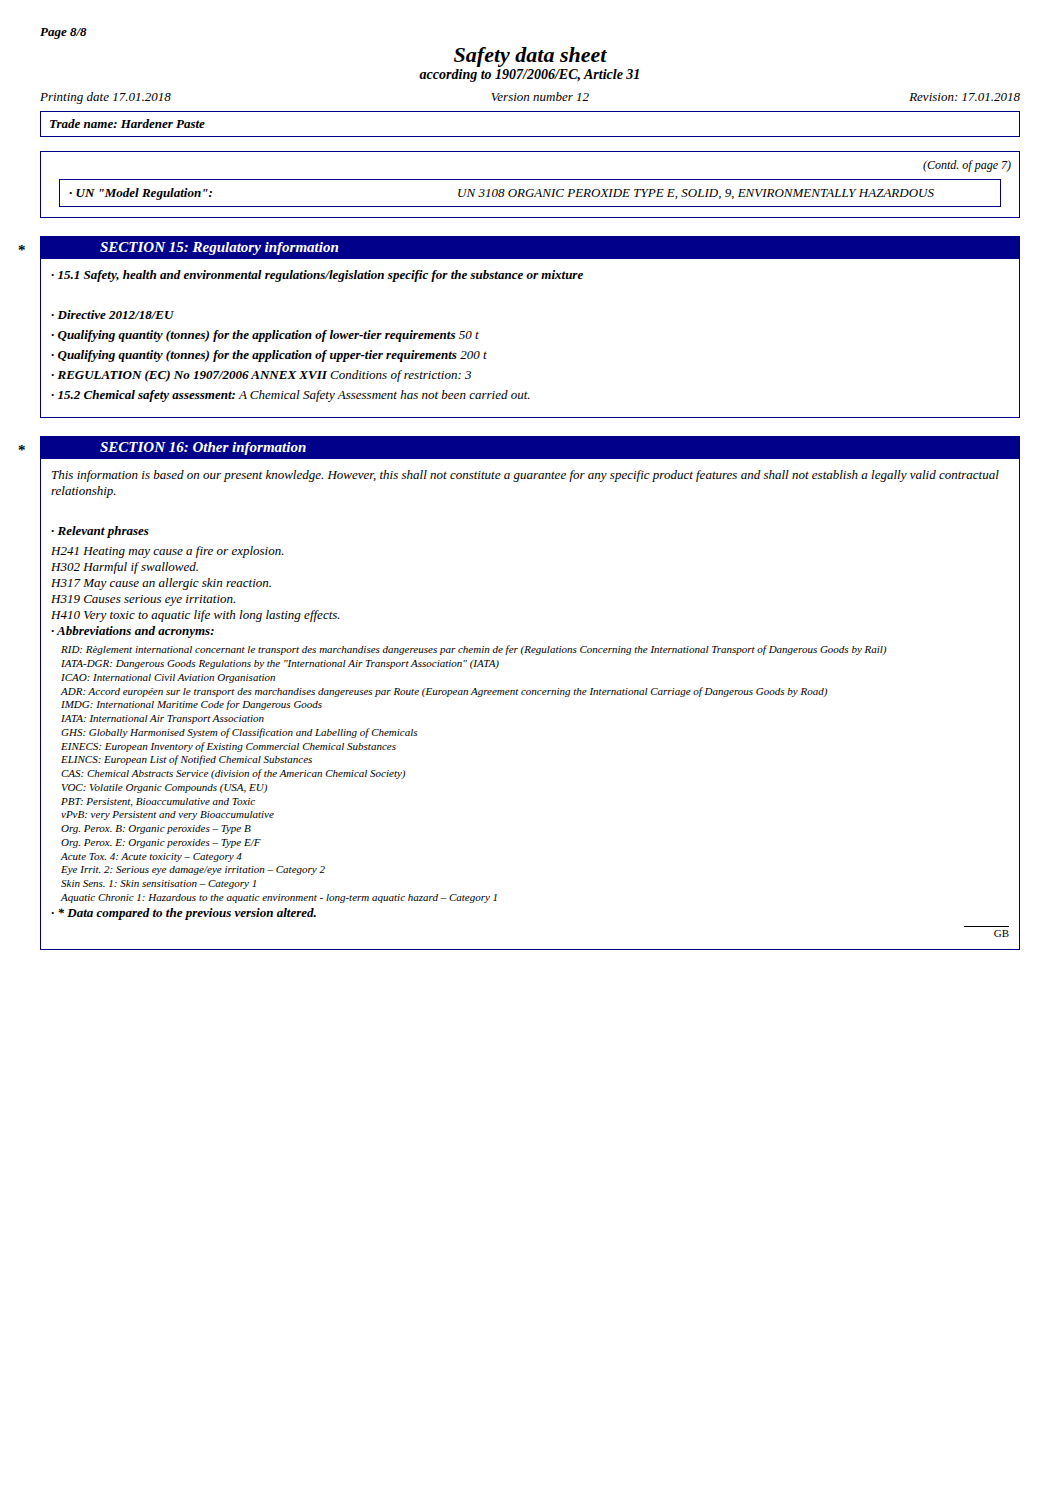Page 8/8
Safety data sheet
according to 1907/2006/EC, Article 31
Printing date 17.01.2018 Version number 12 Revision: 17.01.2018
Trade name: Hardener Paste
(Contd. of page 7)
| · UN "Model Regulation": | UN 3108 ORGANIC PEROXIDE TYPE E, SOLID, 9, ENVIRONMENTALLY HAZARDOUS |
*
SECTION 15: Regulatory information
· 15.1 Safety, health and environmental regulations/legislation specific for the substance or mixture
· Directive 2012/18/EU
· Qualifying quantity (tonnes) for the application of lower-tier requirements 50 t
· Qualifying quantity (tonnes) for the application of upper-tier requirements 200 t
· REGULATION (EC) No 1907/2006 ANNEX XVII Conditions of restriction: 3
· 15.2 Chemical safety assessment: A Chemical Safety Assessment has not been carried out.
*
SECTION 16: Other information
This information is based on our present knowledge. However, this shall not constitute a guarantee for any specific product features and shall not establish a legally valid contractual relationship.
· Relevant phrases
H241 Heating may cause a fire or explosion.
H302 Harmful if swallowed.
H317 May cause an allergic skin reaction.
H319 Causes serious eye irritation.
H410 Very toxic to aquatic life with long lasting effects.
· Abbreviations and acronyms:
RID: Règlement international concernant le transport des marchandises dangereuses par chemin de fer (Regulations Concerning the International Transport of Dangerous Goods by Rail)
IATA-DGR: Dangerous Goods Regulations by the "International Air Transport Association" (IATA)
ICAO: International Civil Aviation Organisation
ADR: Accord européen sur le transport des marchandises dangereuses par Route (European Agreement concerning the International Carriage of Dangerous Goods by Road)
IMDG: International Maritime Code for Dangerous Goods
IATA: International Air Transport Association
GHS: Globally Harmonised System of Classification and Labelling of Chemicals
EINECS: European Inventory of Existing Commercial Chemical Substances
ELINCS: European List of Notified Chemical Substances
CAS: Chemical Abstracts Service (division of the American Chemical Society)
VOC: Volatile Organic Compounds (USA, EU)
PBT: Persistent, Bioaccumulative and Toxic
vPvB: very Persistent and very Bioaccumulative
Org. Perox. B: Organic peroxides – Type B
Org. Perox. E: Organic peroxides – Type E/F
Acute Tox. 4: Acute toxicity – Category 4
Eye Irrit. 2: Serious eye damage/eye irritation – Category 2
Skin Sens. 1: Skin sensitisation – Category 1
Aquatic Chronic 1: Hazardous to the aquatic environment - long-term aquatic hazard – Category 1
· * Data compared to the previous version altered.
GB